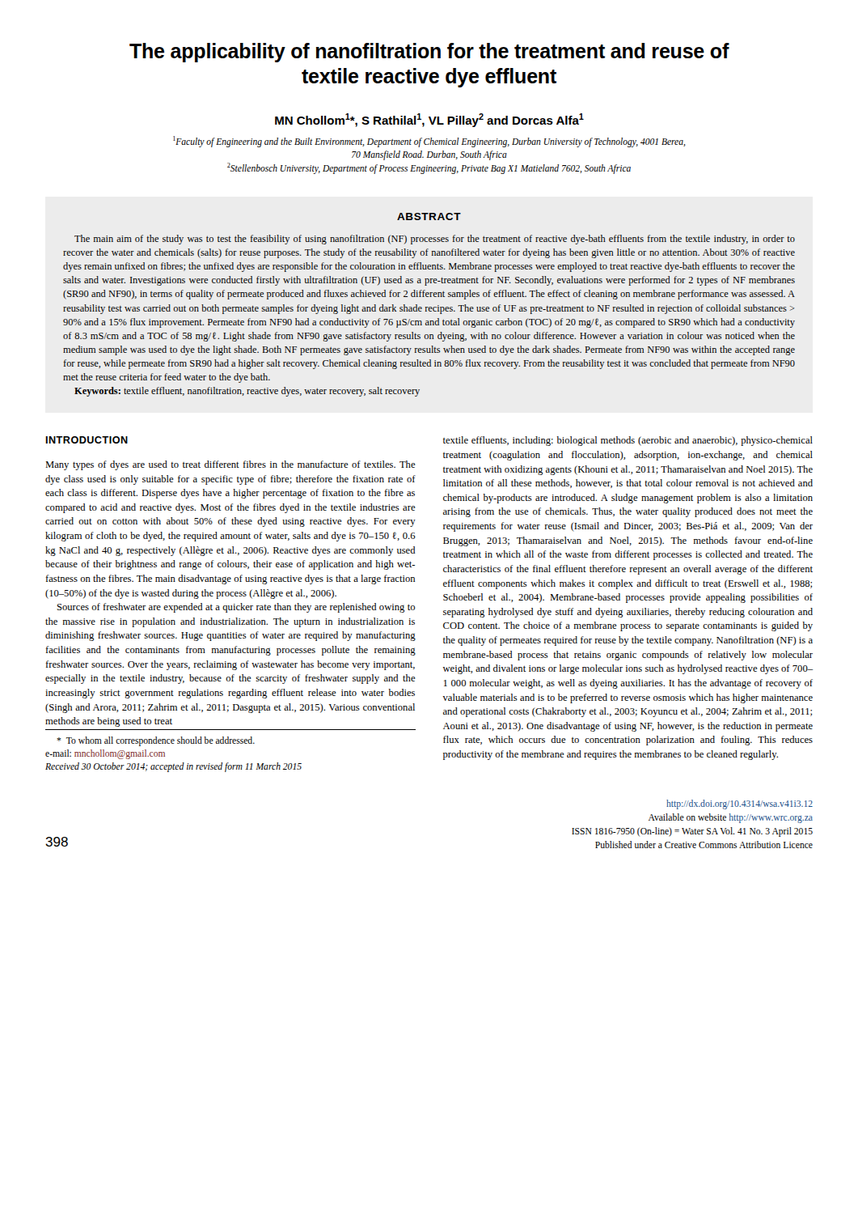The applicability of nanofiltration for the treatment and reuse of
textile reactive dye effluent
MN Chollom1*, S Rathilal1, VL Pillay2 and Dorcas Alfa1
1Faculty of Engineering and the Built Environment, Department of Chemical Engineering, Durban University of Technology, 4001 Berea,
70 Mansfield Road. Durban, South Africa
2Stellenbosch University, Department of Process Engineering, Private Bag X1 Matieland 7602, South Africa
ABSTRACT
The main aim of the study was to test the feasibility of using nanofiltration (NF) processes for the treatment of reactive dye-bath effluents from the textile industry, in order to recover the water and chemicals (salts) for reuse purposes. The study of the reusability of nanofiltered water for dyeing has been given little or no attention. About 30% of reactive dyes remain unfixed on fibres; the unfixed dyes are responsible for the colouration in effluents. Membrane processes were employed to treat reactive dye-bath effluents to recover the salts and water. Investigations were conducted firstly with ultrafiltration (UF) used as a pre-treatment for NF. Secondly, evaluations were performed for 2 types of NF membranes (SR90 and NF90), in terms of quality of permeate produced and fluxes achieved for 2 different samples of effluent. The effect of cleaning on membrane performance was assessed. A reusability test was carried out on both permeate samples for dyeing light and dark shade recipes. The use of UF as pre-treatment to NF resulted in rejection of colloidal substances > 90% and a 15% flux improvement. Permeate from NF90 had a conductivity of 76 µS/cm and total organic carbon (TOC) of 20 mg/ℓ, as compared to SR90 which had a conductivity of 8.3 mS/cm and a TOC of 58 mg/ℓ. Light shade from NF90 gave satisfactory results on dyeing, with no colour difference. However a variation in colour was noticed when the medium sample was used to dye the light shade. Both NF permeates gave satisfactory results when used to dye the dark shades. Permeate from NF90 was within the accepted range for reuse, while permeate from SR90 had a higher salt recovery. Chemical cleaning resulted in 80% flux recovery. From the reusability test it was concluded that permeate from NF90 met the reuse criteria for feed water to the dye bath.
Keywords: textile effluent, nanofiltration, reactive dyes, water recovery, salt recovery
INTRODUCTION
Many types of dyes are used to treat different fibres in the manufacture of textiles. The dye class used is only suitable for a specific type of fibre; therefore the fixation rate of each class is different. Disperse dyes have a higher percentage of fixation to the fibre as compared to acid and reactive dyes. Most of the fibres dyed in the textile industries are carried out on cotton with about 50% of these dyed using reactive dyes. For every kilogram of cloth to be dyed, the required amount of water, salts and dye is 70–150 ℓ, 0.6 kg NaCl and 40 g, respectively (Allègre et al., 2006). Reactive dyes are commonly used because of their brightness and range of colours, their ease of application and high wet-fastness on the fibres. The main disadvantage of using reactive dyes is that a large fraction (10–50%) of the dye is wasted during the process (Allègre et al., 2006).
Sources of freshwater are expended at a quicker rate than they are replenished owing to the massive rise in population and industrialization. The upturn in industrialization is diminishing freshwater sources. Huge quantities of water are required by manufacturing facilities and the contaminants from manufacturing processes pollute the remaining freshwater sources. Over the years, reclaiming of wastewater has become very important, especially in the textile industry, because of the scarcity of freshwater supply and the increasingly strict government regulations regarding effluent release into water bodies (Singh and Arora, 2011; Zahrim et al., 2011; Dasgupta et al., 2015). Various conventional methods are being used to treat
*To whom all correspondence should be addressed.
e-mail: mnchollom@gmail.com
Received 30 October 2014; accepted in revised form 11 March 2015
textile effluents, including: biological methods (aerobic and anaerobic), physico-chemical treatment (coagulation and flocculation), adsorption, ion-exchange, and chemical treatment with oxidizing agents (Khouni et al., 2011; Thamaraiselvan and Noel 2015). The limitation of all these methods, however, is that total colour removal is not achieved and chemical by-products are introduced. A sludge management problem is also a limitation arising from the use of chemicals. Thus, the water quality produced does not meet the requirements for water reuse (Ismail and Dincer, 2003; Bes-Piá et al., 2009; Van der Bruggen, 2013; Thamaraiselvan and Noel, 2015). The methods favour end-of-line treatment in which all of the waste from different processes is collected and treated. The characteristics of the final effluent therefore represent an overall average of the different effluent components which makes it complex and difficult to treat (Erswell et al., 1988; Schoeberl et al., 2004). Membrane-based processes provide appealing possibilities of separating hydrolysed dye stuff and dyeing auxiliaries, thereby reducing colouration and COD content. The choice of a membrane process to separate contaminants is guided by the quality of permeates required for reuse by the textile company. Nanofiltration (NF) is a membrane-based process that retains organic compounds of relatively low molecular weight, and divalent ions or large molecular ions such as hydrolysed reactive dyes of 700–1 000 molecular weight, as well as dyeing auxiliaries. It has the advantage of recovery of valuable materials and is to be preferred to reverse osmosis which has higher maintenance and operational costs (Chakraborty et al., 2003; Koyuncu et al., 2004; Zahrim et al., 2011; Aouni et al., 2013). One disadvantage of using NF, however, is the reduction in permeate flux rate, which occurs due to concentration polarization and fouling. This reduces productivity of the membrane and requires the membranes to be cleaned regularly.
398
http://dx.doi.org/10.4314/wsa.v41i3.12
Available on website http://www.wrc.org.za
ISSN 1816-7950 (On-line) = Water SA Vol. 41 No. 3 April 2015
Published under a Creative Commons Attribution Licence